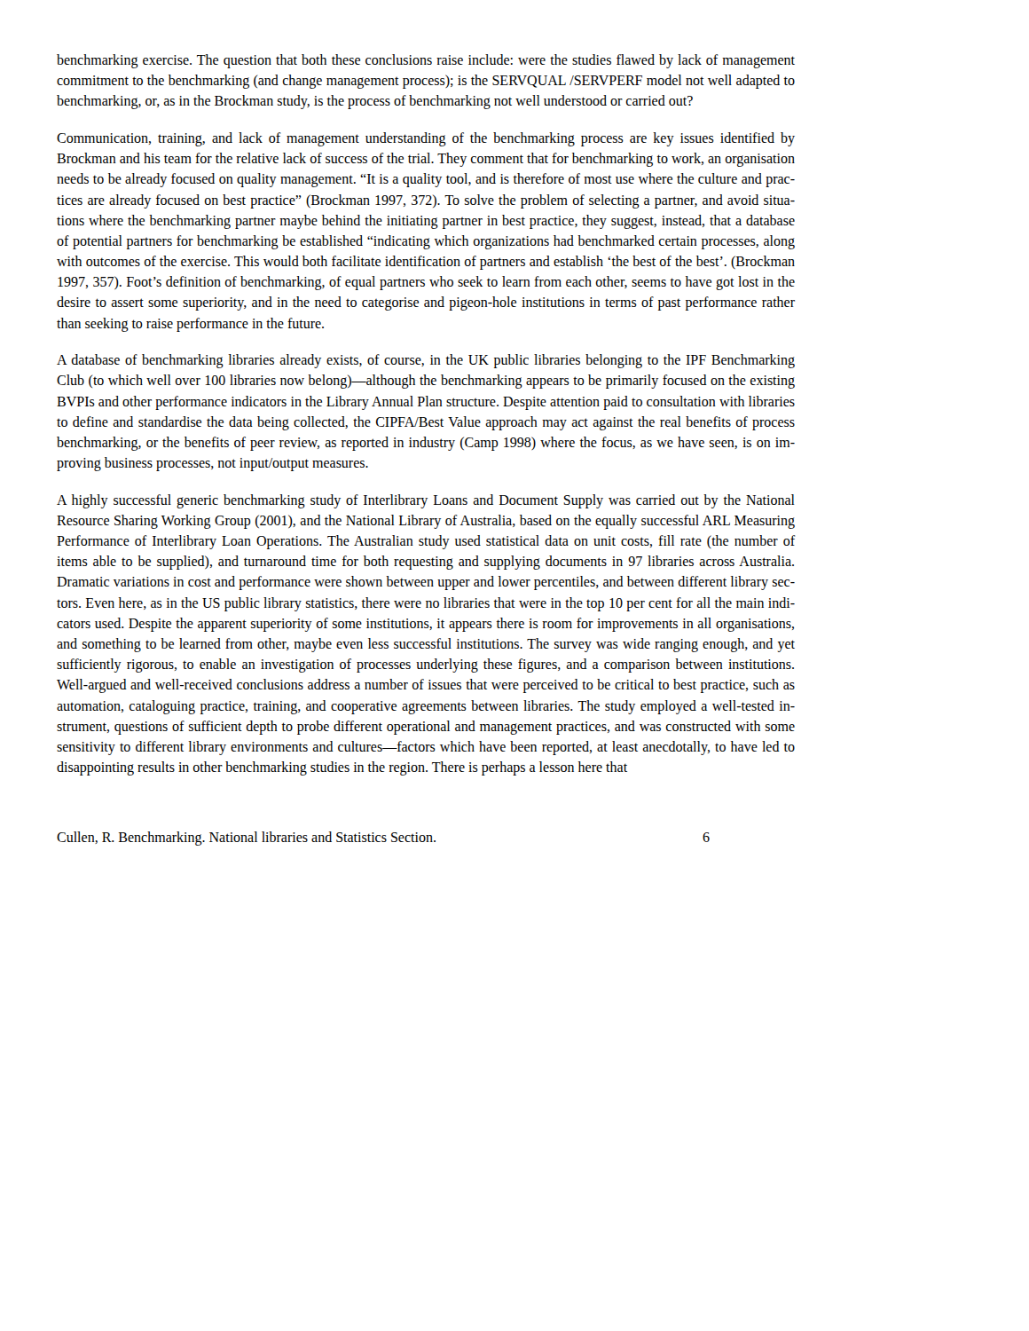benchmarking exercise. The question that both these conclusions raise include: were the studies flawed by lack of management commitment to the benchmarking (and change management process); is the SERVQUAL /SERVPERF model not well adapted to benchmarking, or, as in the Brockman study, is the process of benchmarking not well understood or carried out?
Communication, training, and lack of management understanding of the benchmarking process are key issues identified by Brockman and his team for the relative lack of success of the trial. They comment that for benchmarking to work, an organisation needs to be already focused on quality management. “It is a quality tool, and is therefore of most use where the culture and practices are already focused on best practice” (Brockman 1997, 372). To solve the problem of selecting a partner, and avoid situations where the benchmarking partner maybe behind the initiating partner in best practice, they suggest, instead, that a database of potential partners for benchmarking be established “indicating which organizations had benchmarked certain processes, along with outcomes of the exercise. This would both facilitate identification of partners and establish ‘the best of the best’. (Brockman 1997, 357). Foot’s definition of benchmarking, of equal partners who seek to learn from each other, seems to have got lost in the desire to assert some superiority, and in the need to categorise and pigeon-hole institutions in terms of past performance rather than seeking to raise performance in the future.
A database of benchmarking libraries already exists, of course, in the UK public libraries belonging to the IPF Benchmarking Club (to which well over 100 libraries now belong)—although the benchmarking appears to be primarily focused on the existing BVPIs and other performance indicators in the Library Annual Plan structure. Despite attention paid to consultation with libraries to define and standardise the data being collected, the CIPFA/Best Value approach may act against the real benefits of process benchmarking, or the benefits of peer review, as reported in industry (Camp 1998) where the focus, as we have seen, is on improving business processes, not input/output measures.
A highly successful generic benchmarking study of Interlibrary Loans and Document Supply was carried out by the National Resource Sharing Working Group (2001), and the National Library of Australia, based on the equally successful ARL Measuring Performance of Interlibrary Loan Operations. The Australian study used statistical data on unit costs, fill rate (the number of items able to be supplied), and turnaround time for both requesting and supplying documents in 97 libraries across Australia. Dramatic variations in cost and performance were shown between upper and lower percentiles, and between different library sectors. Even here, as in the US public library statistics, there were no libraries that were in the top 10 per cent for all the main indicators used. Despite the apparent superiority of some institutions, it appears there is room for improvements in all organisations, and something to be learned from other, maybe even less successful institutions. The survey was wide ranging enough, and yet sufficiently rigorous, to enable an investigation of processes underlying these figures, and a comparison between institutions. Well-argued and well-received conclusions address a number of issues that were perceived to be critical to best practice, such as automation, cataloguing practice, training, and cooperative agreements between libraries. The study employed a well-tested instrument, questions of sufficient depth to probe different operational and management practices, and was constructed with some sensitivity to different library environments and cultures—factors which have been reported, at least anecdotally, to have led to disappointing results in other benchmarking studies in the region. There is perhaps a lesson here that
Cullen, R. Benchmarking. National libraries and Statistics Section. 6